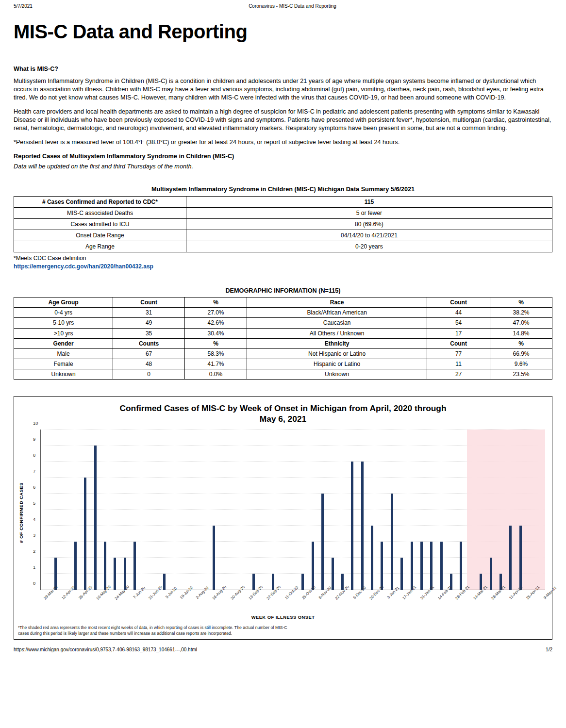5/7/2021
Coronavirus - MIS-C Data and Reporting
MIS-C Data and Reporting
What is MIS-C?
Multisystem Inflammatory Syndrome in Children (MIS-C) is a condition in children and adolescents under 21 years of age where multiple organ systems become inflamed or dysfunctional which occurs in association with illness. Children with MIS-C may have a fever and various symptoms, including abdominal (gut) pain, vomiting, diarrhea, neck pain, rash, bloodshot eyes, or feeling extra tired. We do not yet know what causes MIS-C. However, many children with MIS-C were infected with the virus that causes COVID-19, or had been around someone with COVID-19.
Health care providers and local health departments are asked to maintain a high degree of suspicion for MIS-C in pediatric and adolescent patients presenting with symptoms similar to Kawasaki Disease or ill individuals who have been previously exposed to COVID-19 with signs and symptoms. Patients have presented with persistent fever*, hypotension, multiorgan (cardiac, gastrointestinal, renal, hematologic, dermatologic, and neurologic) involvement, and elevated inflammatory markers. Respiratory symptoms have been present in some, but are not a common finding.
*Persistent fever is a measured fever of 100.4°F (38.0°C) or greater for at least 24 hours, or report of subjective fever lasting at least 24 hours.
Reported Cases of Multisystem Inflammatory Syndrome in Children (MIS-C)
Data will be updated on the first and third Thursdays of the month.
Multisystem Inflammatory Syndrome in Children (MIS-C) Michigan Data Summary 5/6/2021
| # Cases Confirmed and Reported to CDC* | 115 |
| MIS-C associated Deaths | 5 or fewer |
| Cases admitted to ICU | 80 (69.6%) |
| Onset Date Range | 04/14/20 to 4/21/2021 |
| Age Range | 0-20 years |
*Meets CDC Case definition
https://emergency.cdc.gov/han/2020/han00432.asp
DEMOGRAPHIC INFORMATION (N=115)
| Age Group | Count | % | Race | Count | % |
| --- | --- | --- | --- | --- | --- |
| 0-4 yrs | 31 | 27.0% | Black/African American | 44 | 38.2% |
| 5-10 yrs | 49 | 42.6% | Caucasian | 54 | 47.0% |
| >10 yrs | 35 | 30.4% | All Others / Unknown | 17 | 14.8% |
| Gender | Counts | % | Ethnicity | Count | % |
| Male | 67 | 58.3% | Not Hispanic or Latino | 77 | 66.9% |
| Female | 48 | 41.7% | Hispanic or Latino | 11 | 9.6% |
| Unknown | 0 | 0.0% | Unknown | 27 | 23.5% |
Confirmed Cases of MIS-C by Week of Onset in Michigan from April, 2020 through
May 6, 2021
# OF CONFIRMED CASES
10
9
8
7
6
5
4
3
2
1
0
29-Mar-20
12-Apr-20
26-Apr-20
10-May-20
24-May-20
7-Jun-20
21-Jun-20
5-Jul-20
19-Jul-20
2-Aug-20
16-Aug-20
30-Aug-20
13-Sep-20
27-Sep-20
11-Oct-20
25-Oct-20
8-Nov-20
22-Nov-20
6-Dec-20
20-Dec-20
3-Jan-21
17-Jan-21
31-Jan-21
14-Feb-21
28-Feb-21
14-Mar-21
28-Mar-21
11-Apr-21
25-Apr-21
9-May-21
WEEK OF ILLNESS ONSET
*The shaded red area represents the most recent eight weeks of data, in which reporting of cases is still incomplete. The actual number of MIS-C
cases during this period is likely larger and these numbers will increase as additional case reports are incorporated.
https://www.michigan.gov/coronavirus/0,9753,7-406-98163_98173_104661---,00.html
1/2